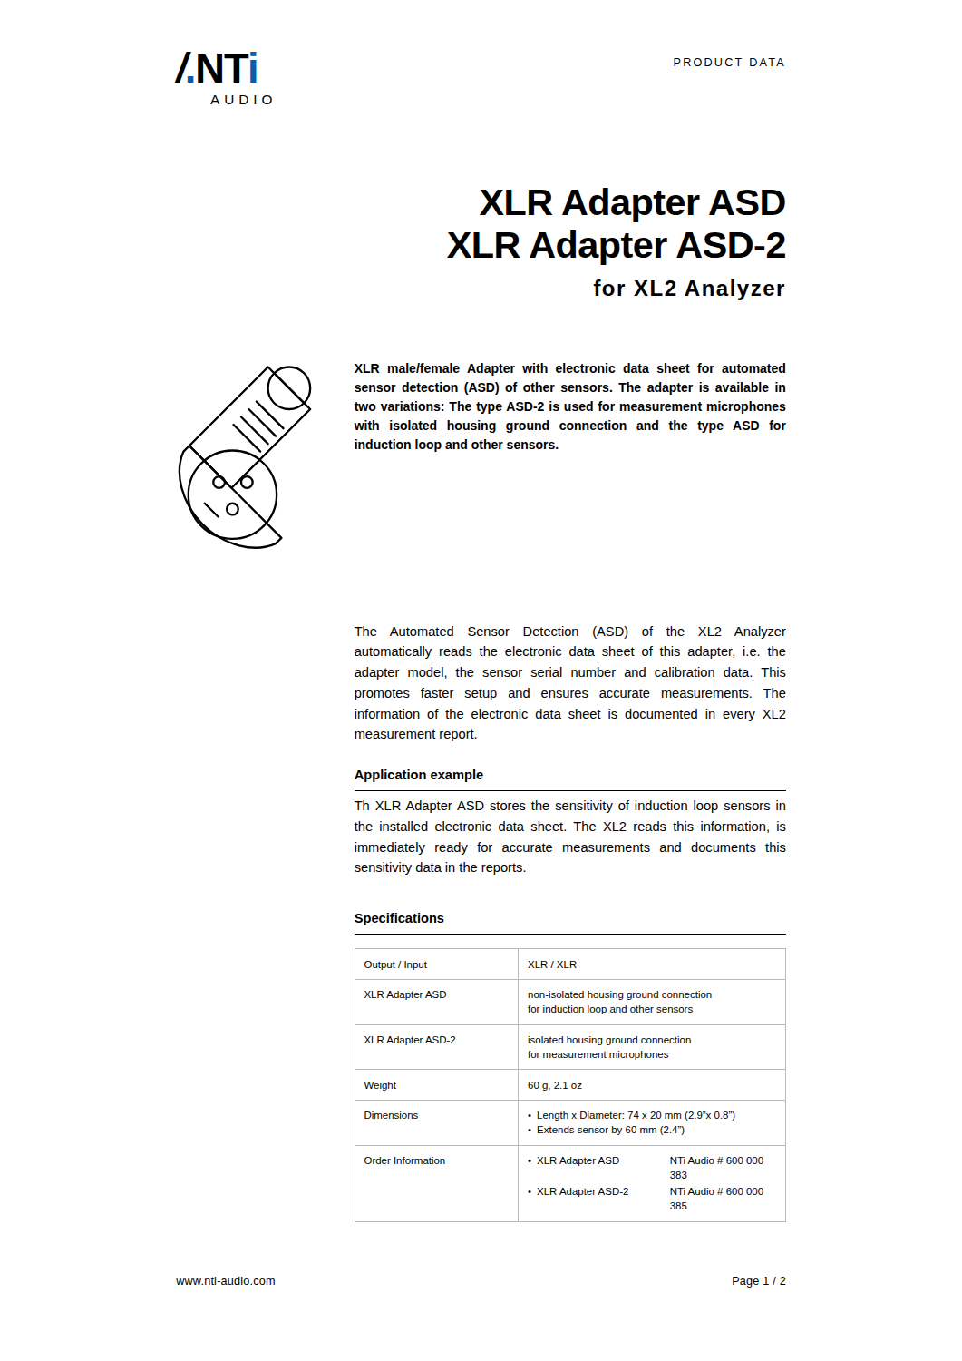/. NTi
AUDIO
PRODUCT DATA
XLR Adapter ASD
XLR Adapter ASD-2
for XL2 Analyzer
XLR male/female Adapter with electronic data sheet for automated sensor detection (ASD) of other sensors. The adapter is available in two variations: The type ASD-2 is used for measurement microphones with isolated housing ground connection and the type ASD for induction loop and other sensors.
The Automated Sensor Detection (ASD) of the XL2 Analyzer automatically reads the electronic data sheet of this adapter, i.e. the adapter model, the sensor serial number and calibration data. This promotes faster setup and ensures accurate measurements. The information of the electronic data sheet is documented in every XL2 measurement report.
Application example
Th XLR Adapter ASD stores the sensitivity of induction loop sensors in the installed electronic data sheet. The XL2 reads this information, is immediately ready for accurate measurements and documents this sensitivity data in the reports.
Specifications
| Output / Input | XLR / XLR |
| XLR Adapter ASD | non-isolated housing ground connection for induction loop and other sensors |
| XLR Adapter ASD-2 | isolated housing ground connection for measurement microphones |
| Weight | 60 g, 2.1 oz |
| Dimensions | Length x Diameter: 74 x 20 mm (2.9”x 0.8”) Extends sensor by 60 mm (2.4”) |
| Order Information | XLR Adapter ASD NTi Audio # 600 000 383 XLR Adapter ASD-2 NTi Audio # 600 000 385 |
www.nti-audio.com
Page 1 / 2